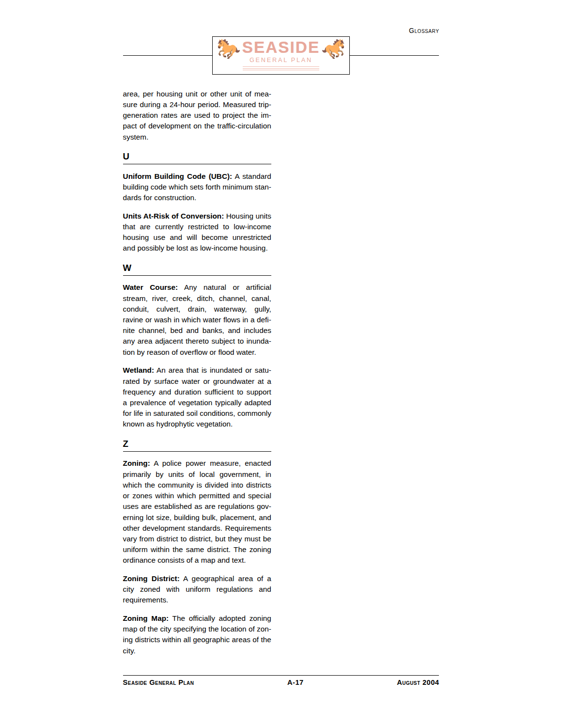Glossary
🐎 🐎
SEASIDE
GENERAL PLAN
area, per housing unit or other unit of measure during a 24-hour period. Measured trip-generation rates are used to project the impact of development on the traffic-circulation system.
U
Uniform Building Code (UBC): A standard building code which sets forth minimum standards for construction.
Units At-Risk of Conversion: Housing units that are currently restricted to low-income housing use and will become unrestricted and possibly be lost as low-income housing.
W
Water Course: Any natural or artificial stream, river, creek, ditch, channel, canal, conduit, culvert, drain, waterway, gully, ravine or wash in which water flows in a definite channel, bed and banks, and includes any area adjacent thereto subject to inundation by reason of overflow or flood water.
Wetland: An area that is inundated or saturated by surface water or groundwater at a frequency and duration sufficient to support a prevalence of vegetation typically adapted for life in saturated soil conditions, commonly known as hydrophytic vegetation.
Z
Zoning: A police power measure, enacted primarily by units of local government, in which the community is divided into districts or zones within which permitted and special uses are established as are regulations governing lot size, building bulk, placement, and other development standards. Requirements vary from district to district, but they must be uniform within the same district. The zoning ordinance consists of a map and text.
Zoning District: A geographical area of a city zoned with uniform regulations and requirements.
Zoning Map: The officially adopted zoning map of the city specifying the location of zoning districts within all geographic areas of the city.
Seaside General Plan
A-17
August 2004